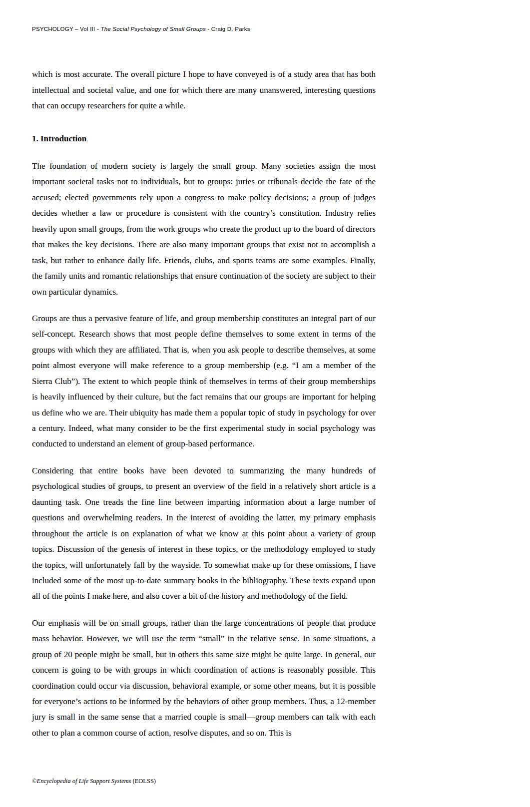PSYCHOLOGY – Vol III - The Social Psychology of Small Groups - Craig D. Parks
which is most accurate. The overall picture I hope to have conveyed is of a study area that has both intellectual and societal value, and one for which there are many unanswered, interesting questions that can occupy researchers for quite a while.
1. Introduction
The foundation of modern society is largely the small group. Many societies assign the most important societal tasks not to individuals, but to groups: juries or tribunals decide the fate of the accused; elected governments rely upon a congress to make policy decisions; a group of judges decides whether a law or procedure is consistent with the country’s constitution. Industry relies heavily upon small groups, from the work groups who create the product up to the board of directors that makes the key decisions. There are also many important groups that exist not to accomplish a task, but rather to enhance daily life. Friends, clubs, and sports teams are some examples. Finally, the family units and romantic relationships that ensure continuation of the society are subject to their own particular dynamics.
Groups are thus a pervasive feature of life, and group membership constitutes an integral part of our self-concept. Research shows that most people define themselves to some extent in terms of the groups with which they are affiliated. That is, when you ask people to describe themselves, at some point almost everyone will make reference to a group membership (e.g. “I am a member of the Sierra Club”). The extent to which people think of themselves in terms of their group memberships is heavily influenced by their culture, but the fact remains that our groups are important for helping us define who we are. Their ubiquity has made them a popular topic of study in psychology for over a century. Indeed, what many consider to be the first experimental study in social psychology was conducted to understand an element of group-based performance.
Considering that entire books have been devoted to summarizing the many hundreds of psychological studies of groups, to present an overview of the field in a relatively short article is a daunting task. One treads the fine line between imparting information about a large number of questions and overwhelming readers. In the interest of avoiding the latter, my primary emphasis throughout the article is on explanation of what we know at this point about a variety of group topics. Discussion of the genesis of interest in these topics, or the methodology employed to study the topics, will unfortunately fall by the wayside. To somewhat make up for these omissions, I have included some of the most up-to-date summary books in the bibliography. These texts expand upon all of the points I make here, and also cover a bit of the history and methodology of the field.
Our emphasis will be on small groups, rather than the large concentrations of people that produce mass behavior. However, we will use the term “small” in the relative sense. In some situations, a group of 20 people might be small, but in others this same size might be quite large. In general, our concern is going to be with groups in which coordination of actions is reasonably possible. This coordination could occur via discussion, behavioral example, or some other means, but it is possible for everyone’s actions to be informed by the behaviors of other group members. Thus, a 12-member jury is small in the same sense that a married couple is small—group members can talk with each other to plan a common course of action, resolve disputes, and so on. This is
©Encyclopedia of Life Support Systems (EOLSS)